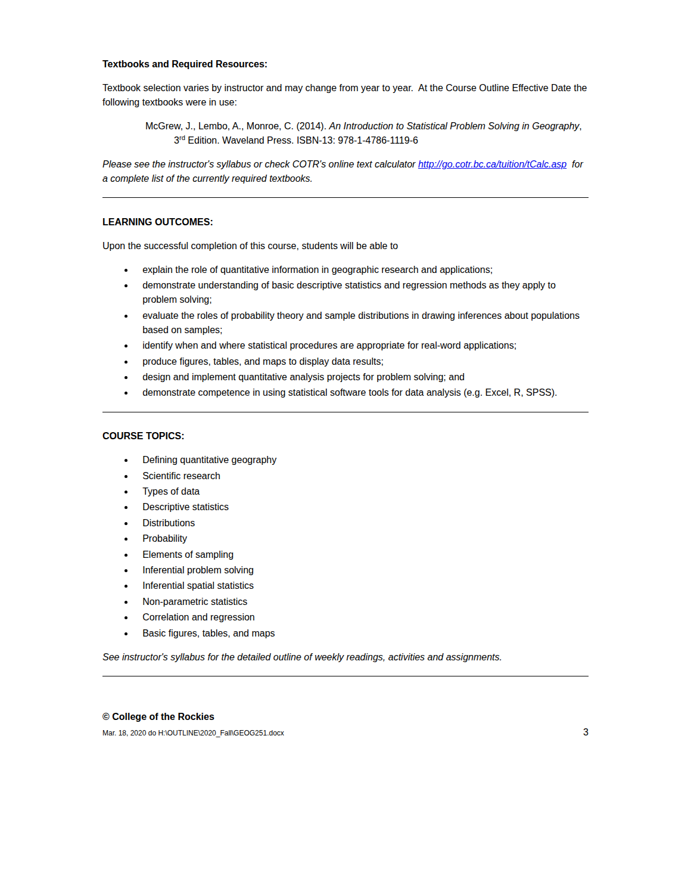Textbooks and Required Resources:
Textbook selection varies by instructor and may change from year to year. At the Course Outline Effective Date the following textbooks were in use:
McGrew, J., Lembo, A., Monroe, C. (2014). An Introduction to Statistical Problem Solving in Geography, 3rd Edition. Waveland Press. ISBN-13: 978-1-4786-1119-6
Please see the instructor's syllabus or check COTR's online text calculator http://go.cotr.bc.ca/tuition/tCalc.asp for a complete list of the currently required textbooks.
LEARNING OUTCOMES:
Upon the successful completion of this course, students will be able to
explain the role of quantitative information in geographic research and applications;
demonstrate understanding of basic descriptive statistics and regression methods as they apply to problem solving;
evaluate the roles of probability theory and sample distributions in drawing inferences about populations based on samples;
identify when and where statistical procedures are appropriate for real-word applications;
produce figures, tables, and maps to display data results;
design and implement quantitative analysis projects for problem solving; and
demonstrate competence in using statistical software tools for data analysis (e.g. Excel, R, SPSS).
COURSE TOPICS:
Defining quantitative geography
Scientific research
Types of data
Descriptive statistics
Distributions
Probability
Elements of sampling
Inferential problem solving
Inferential spatial statistics
Non-parametric statistics
Correlation and regression
Basic figures, tables, and maps
See instructor's syllabus for the detailed outline of weekly readings, activities and assignments.
© College of the Rockies
Mar. 18, 2020 do H:\OUTLINE\2020_Fall\GEOG251.docx 3